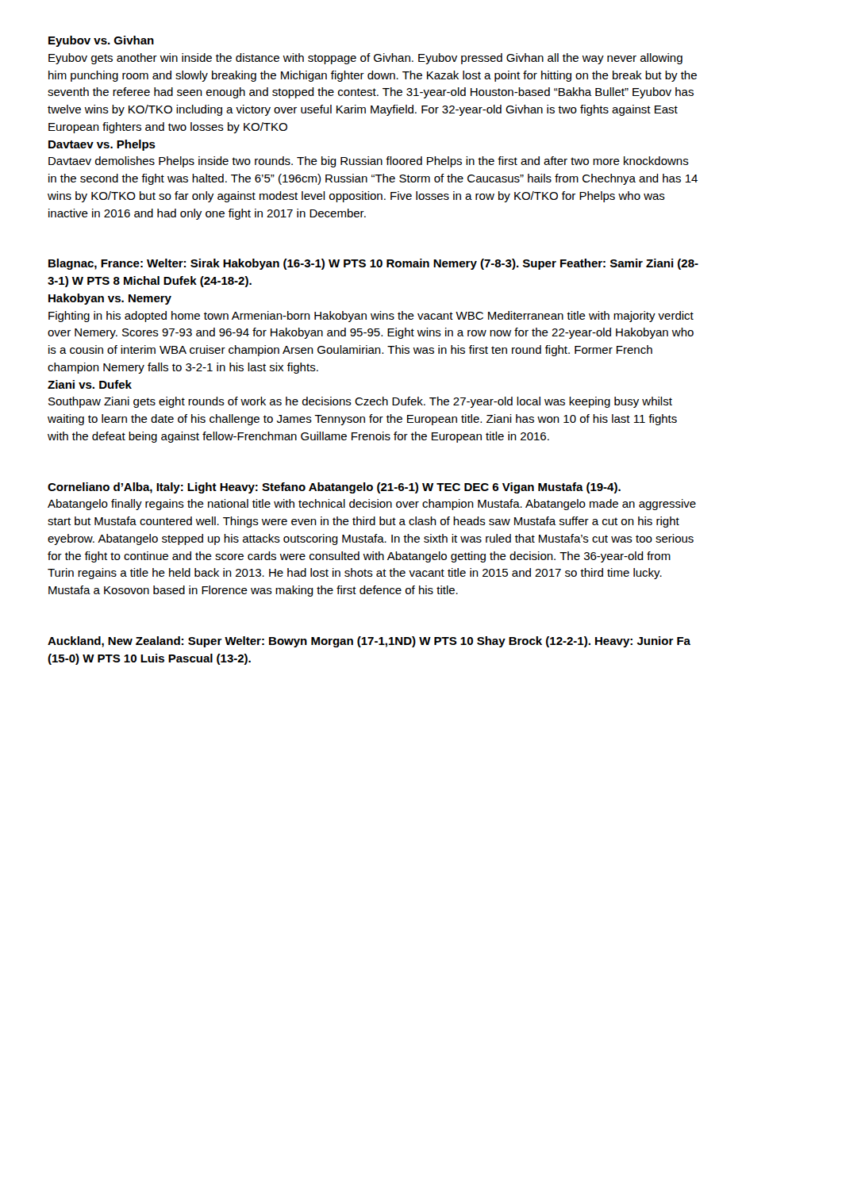Eyubov vs. Givhan
Eyubov gets another win inside the distance with stoppage of Givhan. Eyubov pressed Givhan all the way never allowing him punching room and slowly breaking the Michigan fighter down. The Kazak lost a point for hitting on the break but by the seventh the referee had seen enough and stopped the contest. The 31-year-old Houston-based “Bakha Bullet” Eyubov has twelve wins by KO/TKO including a victory over useful Karim Mayfield. For 32-year-old Givhan is two fights against East European fighters and two losses by KO/TKO
Davtaev vs. Phelps
Davtaev demolishes Phelps inside two rounds. The big Russian floored Phelps in the first and after two more knockdowns in the second the fight was halted. The 6’5” (196cm) Russian “The Storm of the Caucasus” hails from Chechnya and has 14 wins by KO/TKO but so far only against modest level opposition. Five losses in a row by KO/TKO for Phelps who was inactive in 2016 and had only one fight in 2017 in December.
Blagnac, France: Welter: Sirak Hakobyan (16-3-1) W PTS 10 Romain Nemery (7-8-3). Super Feather: Samir Ziani (28-3-1) W PTS 8 Michal Dufek (24-18-2).
Hakobyan vs. Nemery
Fighting in his adopted home town Armenian-born Hakobyan wins the vacant WBC Mediterranean title with majority verdict over Nemery. Scores 97-93 and 96-94 for Hakobyan and 95-95. Eight wins in a row now for the 22-year-old Hakobyan who is a cousin of interim WBA cruiser champion Arsen Goulamirian. This was in his first ten round fight. Former French champion Nemery falls to 3-2-1 in his last six fights.
Ziani vs. Dufek
Southpaw Ziani gets eight rounds of work as he decisions Czech Dufek. The 27-year-old local was keeping busy whilst waiting to learn the date of his challenge to James Tennyson for the European title. Ziani has won 10 of his last 11 fights with the defeat being against fellow-Frenchman Guillame Frenois for the European title in 2016.
Corneliano d’Alba, Italy: Light Heavy: Stefano Abatangelo (21-6-1) W TEC DEC 6 Vigan Mustafa (19-4).
Abatangelo finally regains the national title with technical decision over champion Mustafa. Abatangelo made an aggressive start but Mustafa countered well. Things were even in the third but a clash of heads saw Mustafa suffer a cut on his right eyebrow. Abatangelo stepped up his attacks outscoring Mustafa. In the sixth it was ruled that Mustafa’s cut was too serious for the fight to continue and the score cards were consulted with Abatangelo getting the decision. The 36-year-old from Turin regains a title he held back in 2013. He had lost in shots at the vacant title in 2015 and 2017 so third time lucky. Mustafa a Kosovon based in Florence was making the first defence of his title.
Auckland, New Zealand: Super Welter: Bowyn Morgan (17-1,1ND) W PTS 10 Shay Brock (12-2-1). Heavy: Junior Fa (15-0) W PTS 10 Luis Pascual (13-2).